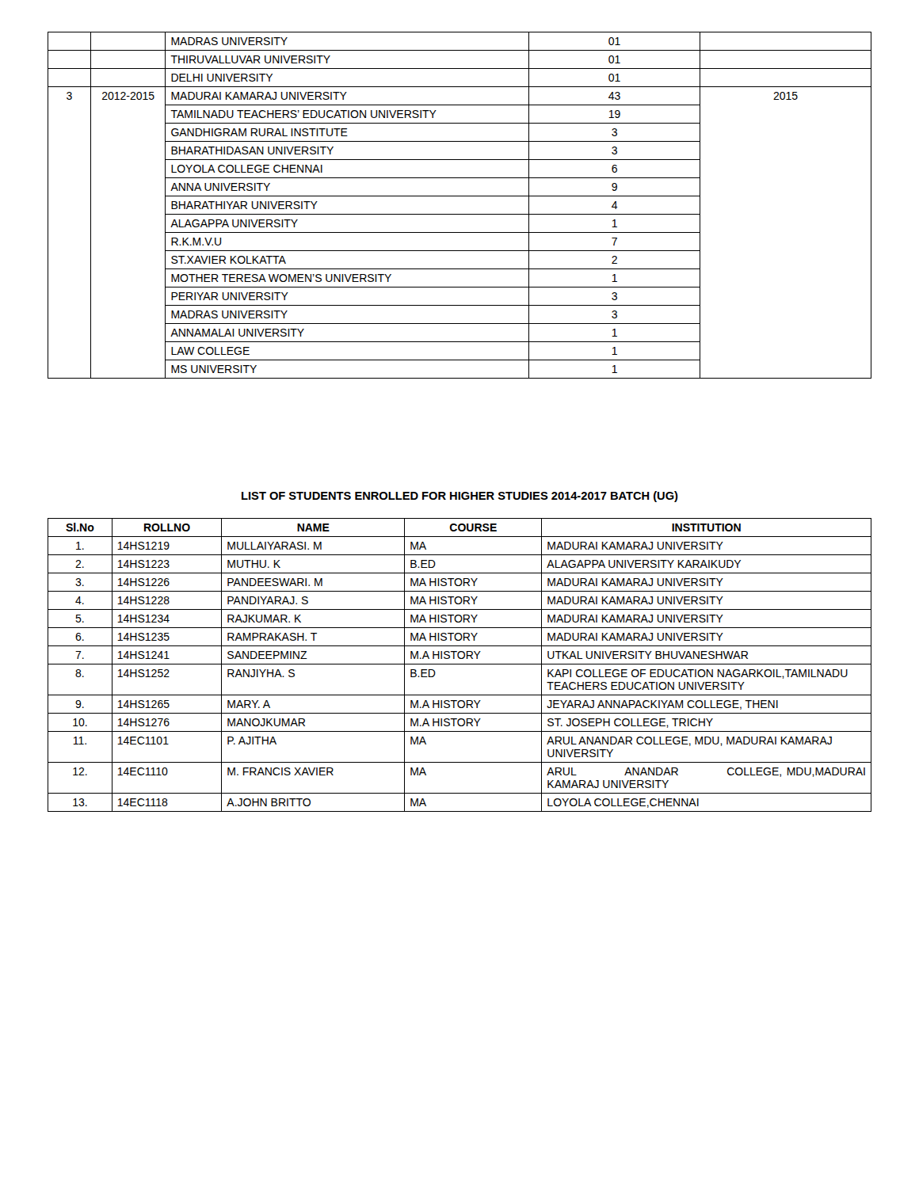| | | MADRAS UNIVERSITY | 01 | |
| | | THIRUVALLUVAR UNIVERSITY | 01 | |
| | | DELHI UNIVERSITY | 01 | |
| 3 | 2012-2015 | MADURAI KAMARAJ UNIVERSITY | 43 | 2015 |
| TAMILNADU TEACHERS’ EDUCATION UNIVERSITY | 19 |
| GANDHIGRAM RURAL INSTITUTE | 3 |
| BHARATHIDASAN UNIVERSITY | 3 |
| LOYOLA COLLEGE CHENNAI | 6 |
| ANNA UNIVERSITY | 9 |
| BHARATHIYAR UNIVERSITY | 4 |
| ALAGAPPA UNIVERSITY | 1 |
| R.K.M.V.U | 7 |
| ST.XAVIER KOLKATTA | 2 |
| MOTHER TERESA WOMEN’S UNIVERSITY | 1 |
| PERIYAR UNIVERSITY | 3 |
| MADRAS UNIVERSITY | 3 |
| ANNAMALAI UNIVERSITY | 1 |
| LAW COLLEGE | 1 |
| MS UNIVERSITY | 1 |
LIST OF STUDENTS ENROLLED FOR HIGHER STUDIES 2014-2017 BATCH (UG)
| Sl.No | ROLLNO | NAME | COURSE | INSTITUTION |
| --- | --- | --- | --- | --- |
| 1. | 14HS1219 | MULLAIYARASI. M | MA | MADURAI KAMARAJ UNIVERSITY |
| 2. | 14HS1223 | MUTHU. K | B.ED | ALAGAPPA UNIVERSITY KARAIKUDY |
| 3. | 14HS1226 | PANDEESWARI. M | MA HISTORY | MADURAI KAMARAJ UNIVERSITY |
| 4. | 14HS1228 | PANDIYARAJ. S | MA HISTORY | MADURAI KAMARAJ UNIVERSITY |
| 5. | 14HS1234 | RAJKUMAR. K | MA HISTORY | MADURAI KAMARAJ UNIVERSITY |
| 6. | 14HS1235 | RAMPRAKASH. T | MA HISTORY | MADURAI KAMARAJ UNIVERSITY |
| 7. | 14HS1241 | SANDEEPMINZ | M.A HISTORY | UTKAL UNIVERSITY BHUVANESHWAR |
| 8. | 14HS1252 | RANJIYHA. S | B.ED | KAPI COLLEGE OF EDUCATION NAGARKOIL,TAMILNADU TEACHERS EDUCATION UNIVERSITY |
| 9. | 14HS1265 | MARY. A | M.A HISTORY | JEYARAJ ANNAPACKIYAM COLLEGE, THENI |
| 10. | 14HS1276 | MANOJKUMAR | M.A HISTORY | ST. JOSEPH COLLEGE, TRICHY |
| 11. | 14EC1101 | P. AJITHA | MA | ARUL ANANDAR COLLEGE, MDU, MADURAI KAMARAJ UNIVERSITY |
| 12. | 14EC1110 | M. FRANCIS XAVIER | MA | ARUL ANANDAR COLLEGE, MDU,MADURAI KAMARAJ UNIVERSITY |
| 13. | 14EC1118 | A.JOHN BRITTO | MA | LOYOLA COLLEGE,CHENNAI |